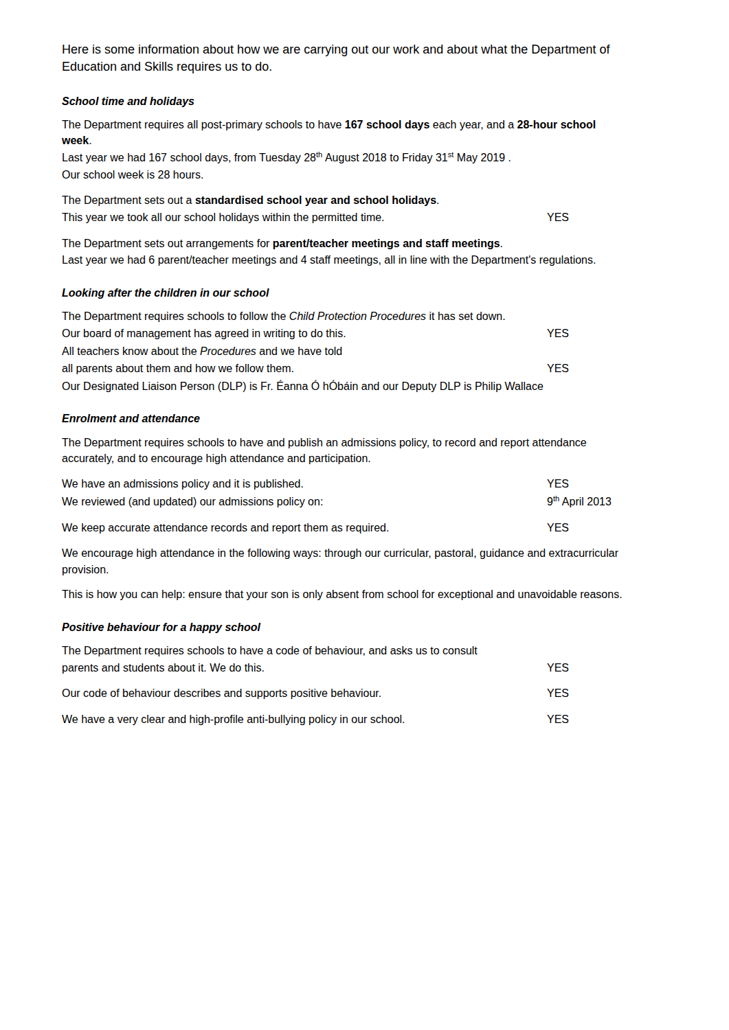Here is some information about how we are carrying out our work and about what the Department of Education and Skills requires us to do.
School time and holidays
The Department requires all post-primary schools to have 167 school days each year, and a 28-hour school week.
Last year we had 167 school days, from Tuesday 28th August 2018 to Friday 31st May 2019 .
Our school week is 28 hours.
The Department sets out a standardised school year and school holidays.
This year we took all our school holidays within the permitted time. YES
The Department sets out arrangements for parent/teacher meetings and staff meetings.
Last year we had 6 parent/teacher meetings and 4 staff meetings, all in line with the Department's regulations.
Looking after the children in our school
The Department requires schools to follow the Child Protection Procedures it has set down.
Our board of management has agreed in writing to do this. YES
All teachers know about the Procedures and we have told
all parents about them and how we follow them. YES
Our Designated Liaison Person (DLP) is Fr. Éanna Ó hÓbáin and our Deputy DLP is Philip Wallace
Enrolment and attendance
The Department requires schools to have and publish an admissions policy, to record and report attendance accurately, and to encourage high attendance and participation.
We have an admissions policy and it is published. YES
We reviewed (and updated) our admissions policy on: 9th April 2013
We keep accurate attendance records and report them as required. YES
We encourage high attendance in the following ways: through our curricular, pastoral, guidance and extracurricular provision.
This is how you can help: ensure that your son is only absent from school for exceptional and unavoidable reasons.
Positive behaviour for a happy school
The Department requires schools to have a code of behaviour, and asks us to consult
parents and students about it. We do this. YES
Our code of behaviour describes and supports positive behaviour. YES
We have a very clear and high-profile anti-bullying policy in our school. YES